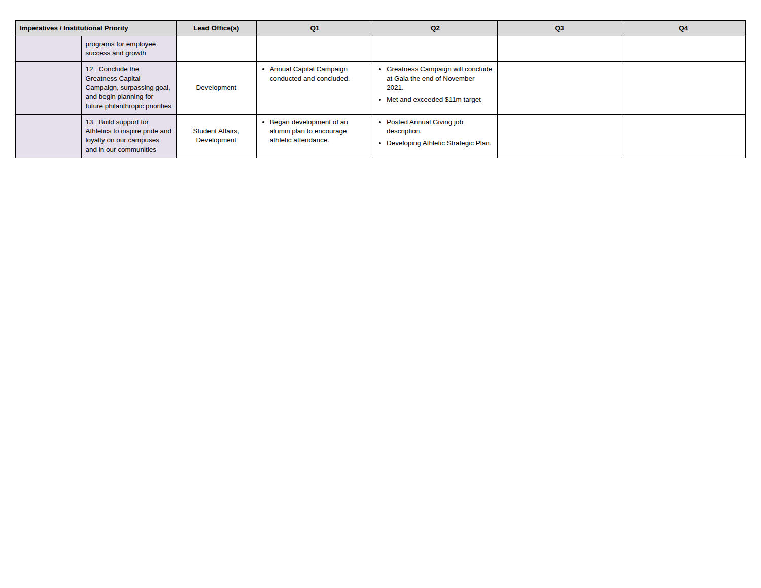| Imperatives / Institutional Priority | Lead Office(s) | Q1 | Q2 | Q3 | Q4 |
| --- | --- | --- | --- | --- | --- |
| | programs for employee success and growth | | | | | |
| | 12. Conclude the Greatness Capital Campaign, surpassing goal, and begin planning for future philanthropic priorities | Development | Annual Capital Campaign conducted and concluded. | Greatness Campaign will conclude at Gala the end of November 2021. Met and exceeded $11m target | | |
| | 13. Build support for Athletics to inspire pride and loyalty on our campuses and in our communities | Student Affairs, Development | Began development of an alumni plan to encourage athletic attendance. | Posted Annual Giving job description. Developing Athletic Strategic Plan. | | |